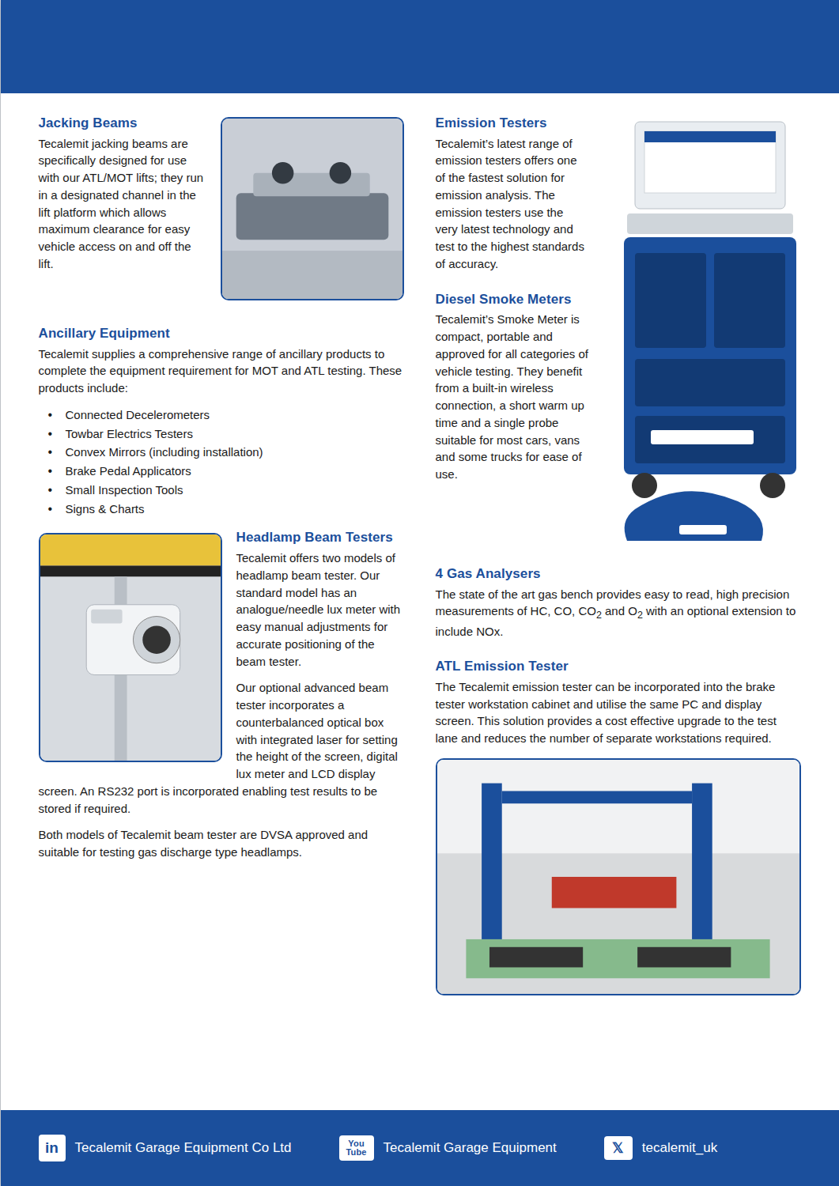Jacking Beams
Tecalemit jacking beams are specifically designed for use with our ATL/MOT lifts; they run in a designated channel in the lift platform which allows maximum clearance for easy vehicle access on and off the lift.
Ancillary Equipment
Tecalemit supplies a comprehensive range of ancillary products to complete the equipment requirement for MOT and ATL testing. These products include:
Connected Decelerometers
Towbar Electrics Testers
Convex Mirrors (including installation)
Brake Pedal Applicators
Small Inspection Tools
Signs & Charts
Headlamp Beam Testers
Tecalemit offers two models of headlamp beam tester. Our standard model has an analogue/needle lux meter with easy manual adjustments for accurate positioning of the beam tester.
Our optional advanced beam tester incorporates a counterbalanced optical box with integrated laser for setting the height of the screen, digital lux meter and LCD display screen. An RS232 port is incorporated enabling test results to be stored if required.
Both models of Tecalemit beam tester are DVSA approved and suitable for testing gas discharge type headlamps.
Emission Testers
Tecalemit’s latest range of emission testers offers one of the fastest solution for emission analysis. The emission testers use the very latest technology and test to the highest standards of accuracy.
Diesel Smoke Meters
Tecalemit’s Smoke Meter is compact, portable and approved for all categories of vehicle testing. They benefit from a built-in wireless connection, a short warm up time and a single probe suitable for most cars, vans and some trucks for ease of use.
4 Gas Analysers
The state of the art gas bench provides easy to read, high precision measurements of HC, CO, CO2 and O2 with an optional extension to include NOx.
ATL Emission Tester
The Tecalemit emission tester can be incorporated into the brake tester workstation cabinet and utilise the same PC and display screen. This solution provides a cost effective upgrade to the test lane and reduces the number of separate workstations required.
in Tecalemit Garage Equipment Co Ltd
You Tube Tecalemit Garage Equipment
𝕏 tecalemit_uk
Social media links: LinkedIn, YouTube, Twitter